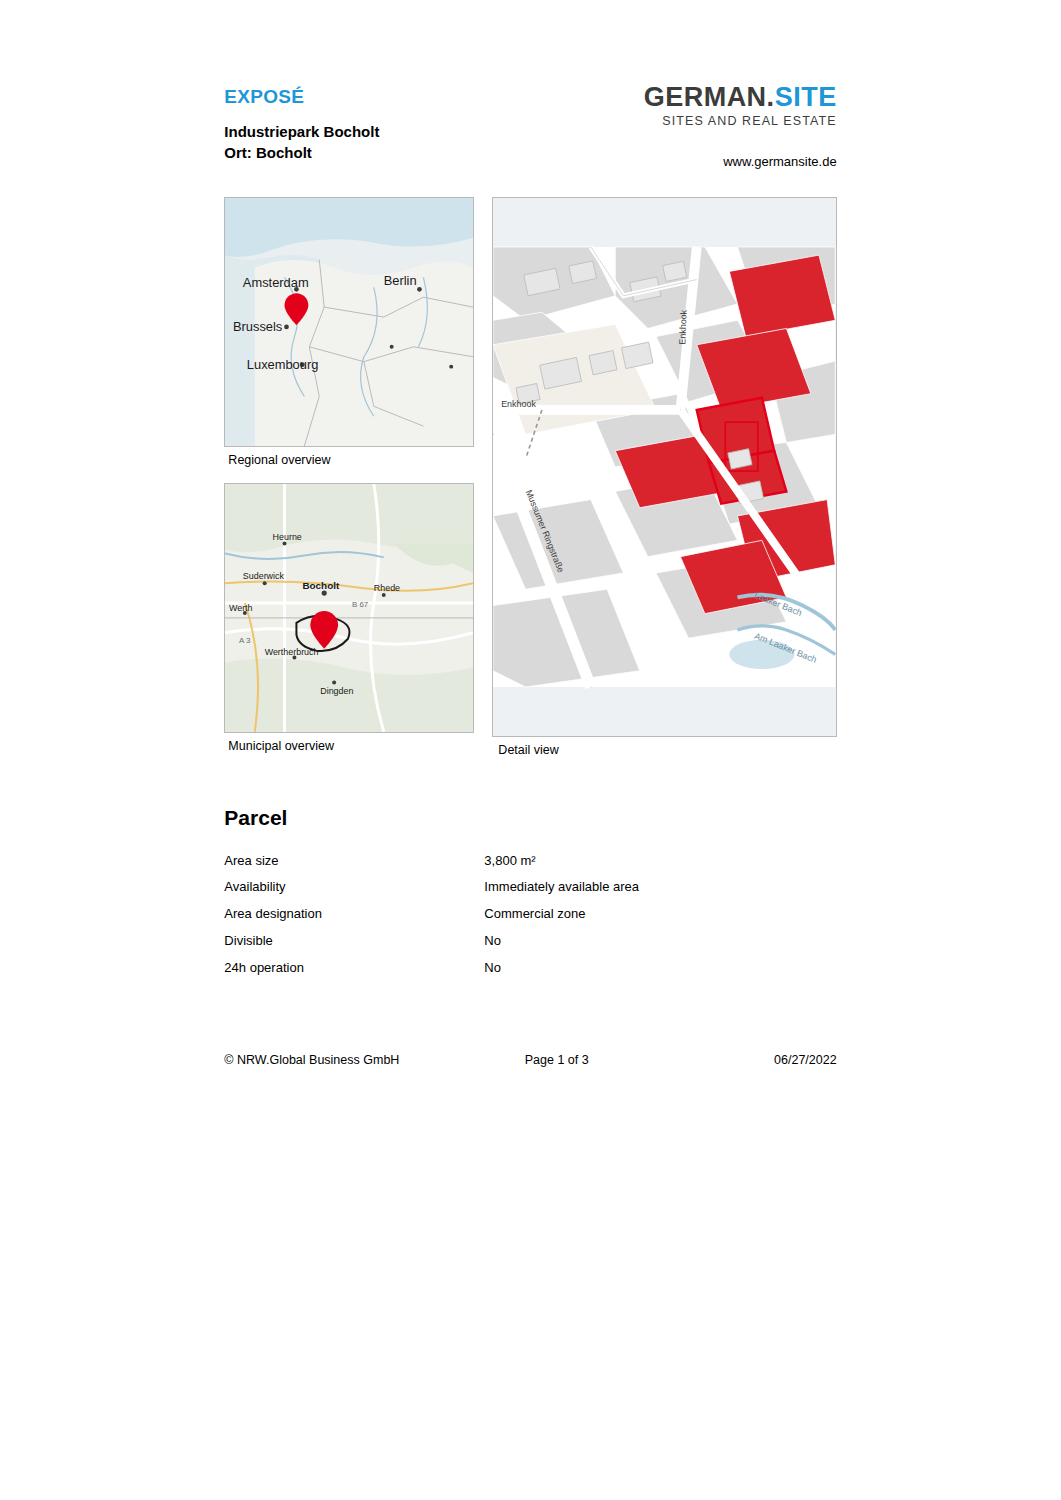EXPOSÉ
Industriepark Bocholt
Ort: Bocholt
GERMAN. SITE
SITES AND REAL ESTATE
www.germansite.de
Amsterdam Berlin Brussels Luxembourg
Regional overview
Heurne Suderwick Bocholt Rhede Werth Wertherbruch Dingden B 67 A 3
Municipal overview
Enkhook Enkhook Mussumer Ringstraße Laaker Bach Am Laaker Bach
Detail view
Parcel
| Area size | 3,800 m² |
| Availability | Immediately available area |
| Area designation | Commercial zone |
| Divisible | No |
| 24h operation | No |
© NRW.Global Business GmbH
Page 1 of 3
06/27/2022